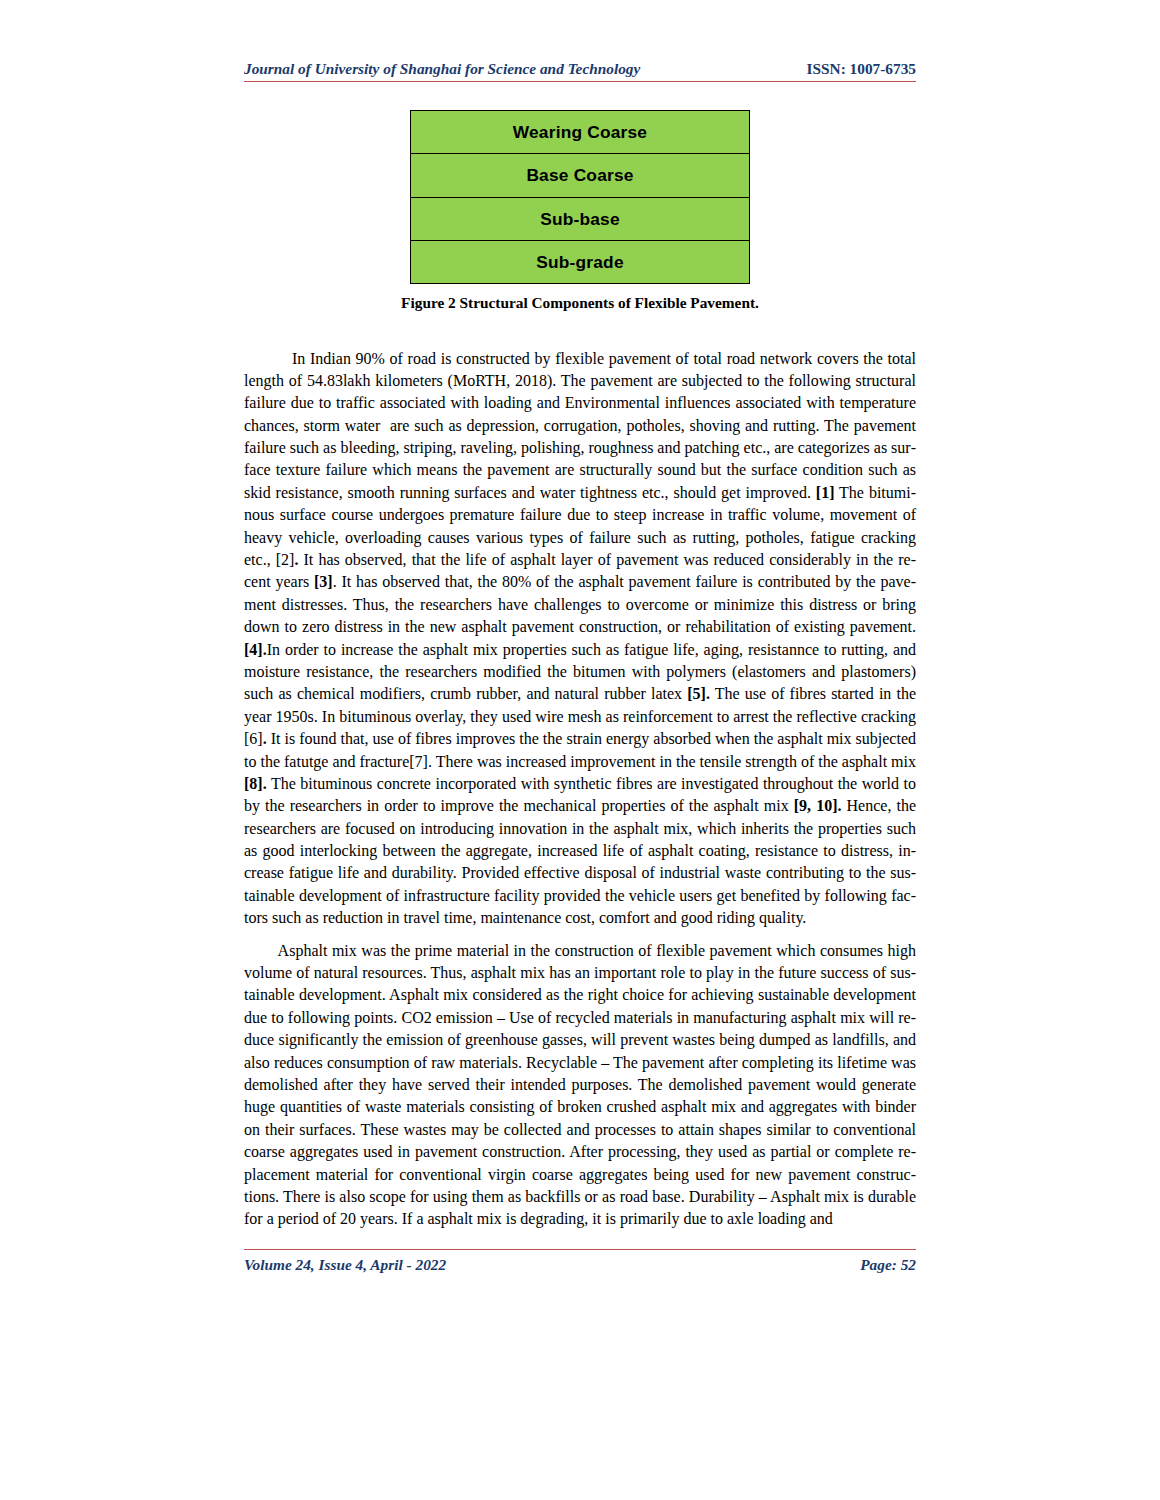Journal of University of Shanghai for Science and Technology ISSN: 1007-6735
Wearing Coarse
Base Coarse
Sub-base
Sub-grade
Figure 2 Structural Components of Flexible Pavement.
In Indian 90% of road is constructed by flexible pavement of total road network covers the total length of 54.83lakh kilometers (MoRTH, 2018). The pavement are subjected to the following structural failure due to traffic associated with loading and Environmental influences associated with temperature chances, storm water are such as depression, corrugation, potholes, shoving and rutting. The pavement failure such as bleeding, striping, raveling, polishing, roughness and patching etc., are categorizes as surface texture failure which means the pavement are structurally sound but the surface condition such as skid resistance, smooth running surfaces and water tightness etc., should get improved. [1] The bituminous surface course undergoes premature failure due to steep increase in traffic volume, movement of heavy vehicle, overloading causes various types of failure such as rutting, potholes, fatigue cracking etc., [2]. It has observed, that the life of asphalt layer of pavement was reduced considerably in the recent years [3]. It has observed that, the 80% of the asphalt pavement failure is contributed by the pavement distresses. Thus, the researchers have challenges to overcome or minimize this distress or bring down to zero distress in the new asphalt pavement construction, or rehabilitation of existing pavement. [4]. In order to increase the asphalt mix properties such as fatigue life, aging, resistannce to rutting, and moisture resistance, the researchers modified the bitumen with polymers (elastomers and plastomers) such as chemical modifiers, crumb rubber, and natural rubber latex [5]. The use of fibres started in the year 1950s. In bituminous overlay, they used wire mesh as reinforcement to arrest the reflective cracking [6]. It is found that, use of fibres improves the the strain energy absorbed when the asphalt mix subjected to the fatutge and fracture[7]. There was increased improvement in the tensile strength of the asphalt mix [8]. The bituminous concrete incorporated with synthetic fibres are investigated throughout the world to by the researchers in order to improve the mechanical properties of the asphalt mix [9, 10]. Hence, the researchers are focused on introducing innovation in the asphalt mix, which inherits the properties such as good interlocking between the aggregate, increased life of asphalt coating, resistance to distress, increase fatigue life and durability. Provided effective disposal of industrial waste contributing to the sustainable development of infrastructure facility provided the vehicle users get benefited by following factors such as reduction in travel time, maintenance cost, comfort and good riding quality.
Asphalt mix was the prime material in the construction of flexible pavement which consumes high volume of natural resources. Thus, asphalt mix has an important role to play in the future success of sustainable development. Asphalt mix considered as the right choice for achieving sustainable development due to following points. CO2 emission – Use of recycled materials in manufacturing asphalt mix will reduce significantly the emission of greenhouse gasses, will prevent wastes being dumped as landfills, and also reduces consumption of raw materials. Recyclable – The pavement after completing its lifetime was demolished after they have served their intended purposes. The demolished pavement would generate huge quantities of waste materials consisting of broken crushed asphalt mix and aggregates with binder on their surfaces. These wastes may be collected and processes to attain shapes similar to conventional coarse aggregates used in pavement construction. After processing, they used as partial or complete replacement material for conventional virgin coarse aggregates being used for new pavement constructions. There is also scope for using them as backfills or as road base. Durability – Asphalt mix is durable for a period of 20 years. If a asphalt mix is degrading, it is primarily due to axle loading and
Volume 24, Issue 4, April - 2022 Page: 52